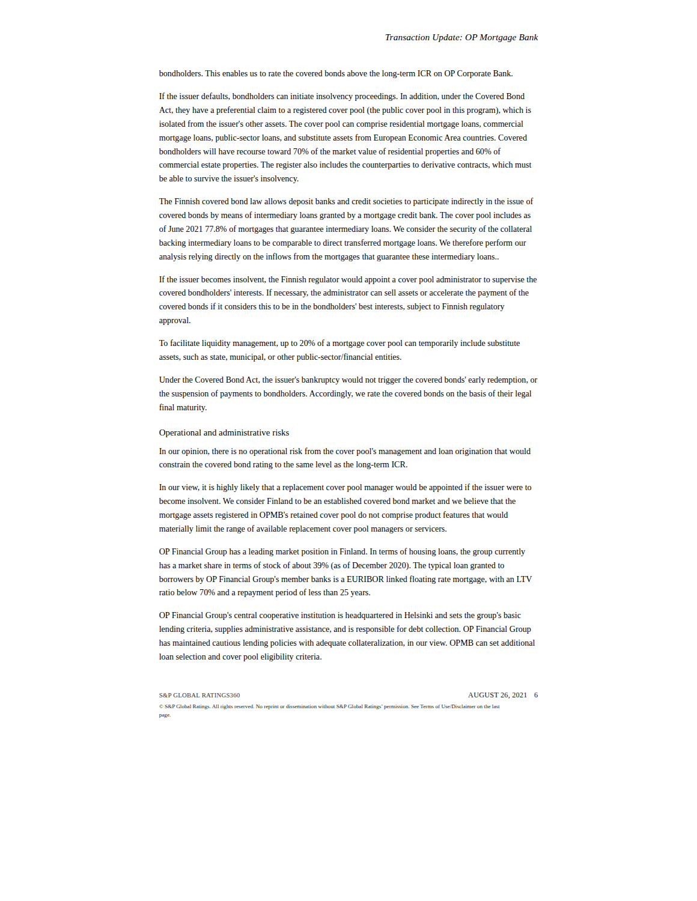Transaction Update: OP Mortgage Bank
bondholders. This enables us to rate the covered bonds above the long-term ICR on OP Corporate Bank.
If the issuer defaults, bondholders can initiate insolvency proceedings. In addition, under the Covered Bond Act, they have a preferential claim to a registered cover pool (the public cover pool in this program), which is isolated from the issuer's other assets. The cover pool can comprise residential mortgage loans, commercial mortgage loans, public-sector loans, and substitute assets from European Economic Area countries. Covered bondholders will have recourse toward 70% of the market value of residential properties and 60% of commercial estate properties. The register also includes the counterparties to derivative contracts, which must be able to survive the issuer's insolvency.
The Finnish covered bond law allows deposit banks and credit societies to participate indirectly in the issue of covered bonds by means of intermediary loans granted by a mortgage credit bank. The cover pool includes as of June 2021 77.8% of mortgages that guarantee intermediary loans. We consider the security of the collateral backing intermediary loans to be comparable to direct transferred mortgage loans. We therefore perform our analysis relying directly on the inflows from the mortgages that guarantee these intermediary loans..
If the issuer becomes insolvent, the Finnish regulator would appoint a cover pool administrator to supervise the covered bondholders' interests. If necessary, the administrator can sell assets or accelerate the payment of the covered bonds if it considers this to be in the bondholders' best interests, subject to Finnish regulatory approval.
To facilitate liquidity management, up to 20% of a mortgage cover pool can temporarily include substitute assets, such as state, municipal, or other public-sector/financial entities.
Under the Covered Bond Act, the issuer's bankruptcy would not trigger the covered bonds' early redemption, or the suspension of payments to bondholders. Accordingly, we rate the covered bonds on the basis of their legal final maturity.
Operational and administrative risks
In our opinion, there is no operational risk from the cover pool's management and loan origination that would constrain the covered bond rating to the same level as the long-term ICR.
In our view, it is highly likely that a replacement cover pool manager would be appointed if the issuer were to become insolvent. We consider Finland to be an established covered bond market and we believe that the mortgage assets registered in OPMB's retained cover pool do not comprise product features that would materially limit the range of available replacement cover pool managers or servicers.
OP Financial Group has a leading market position in Finland. In terms of housing loans, the group currently has a market share in terms of stock of about 39% (as of December 2020). The typical loan granted to borrowers by OP Financial Group's member banks is a EURIBOR linked floating rate mortgage, with an LTV ratio below 70% and a repayment period of less than 25 years.
OP Financial Group's central cooperative institution is headquartered in Helsinki and sets the group's basic lending criteria, supplies administrative assistance, and is responsible for debt collection. OP Financial Group has maintained cautious lending policies with adequate collateralization, in our view. OPMB can set additional loan selection and cover pool eligibility criteria.
S&P GLOBAL RATINGS360
AUGUST 26, 20216
© S&P Global Ratings. All rights reserved. No reprint or dissemination without S&P Global Ratings’ permission. See Terms of Use/Disclaimer on the last page.